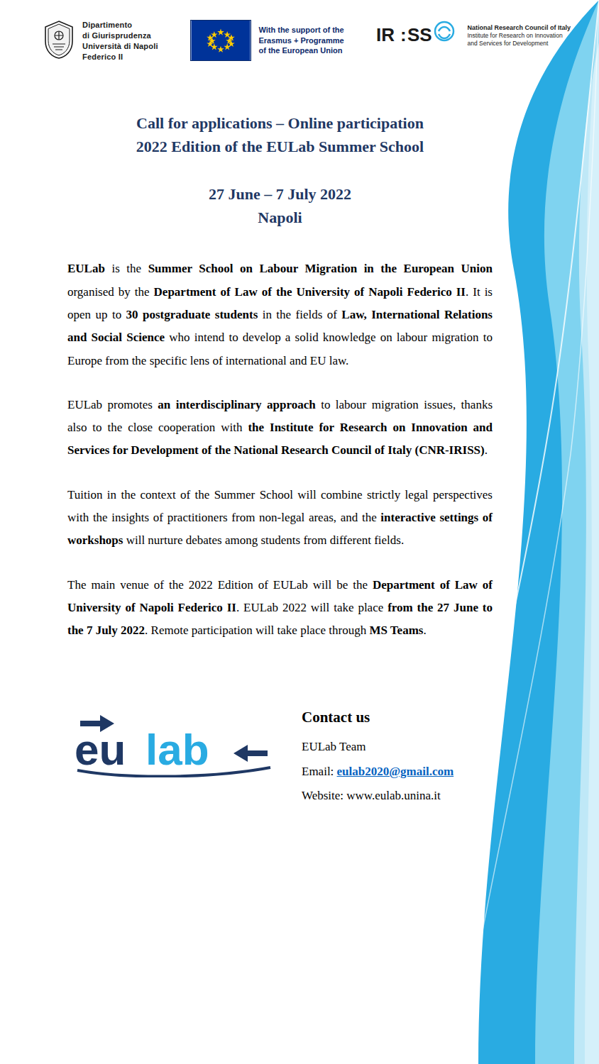Dipartimento
di Giurisprudenza
Università di Napoli
Federico II
With the support of the
Erasmus + Programme
of the European Union
IR : SS
National Research Council of Italy Institute for Research on Innovation
and Services for Development
Call for applications – Online participation
2022 Edition of the EULab Summer School
27 June – 7 July 2022
Napoli
EULab is the Summer School on Labour Migration in the European Union organised by the Department of Law of the University of Napoli Federico II. It is open up to 30 postgraduate students in the fields of Law, International Relations and Social Science who intend to develop a solid knowledge on labour migration to Europe from the specific lens of international and EU law.
EULab promotes an interdisciplinary approach to labour migration issues, thanks also to the close cooperation with the Institute for Research on Innovation and Services for Development of the National Research Council of Italy (CNR-IRISS).
Tuition in the context of the Summer School will combine strictly legal perspectives with the insights of practitioners from non-legal areas, and the interactive settings of workshops will nurture debates among students from different fields.
The main venue of the 2022 Edition of EULab will be the Department of Law of University of Napoli Federico II. EULab 2022 will take place from the 27 June to the 7 July 2022. Remote participation will take place through MS Teams.
eu lab
Contact us
EULab Team
Email: eulab2020@gmail.com
Website: www.eulab.unina.it